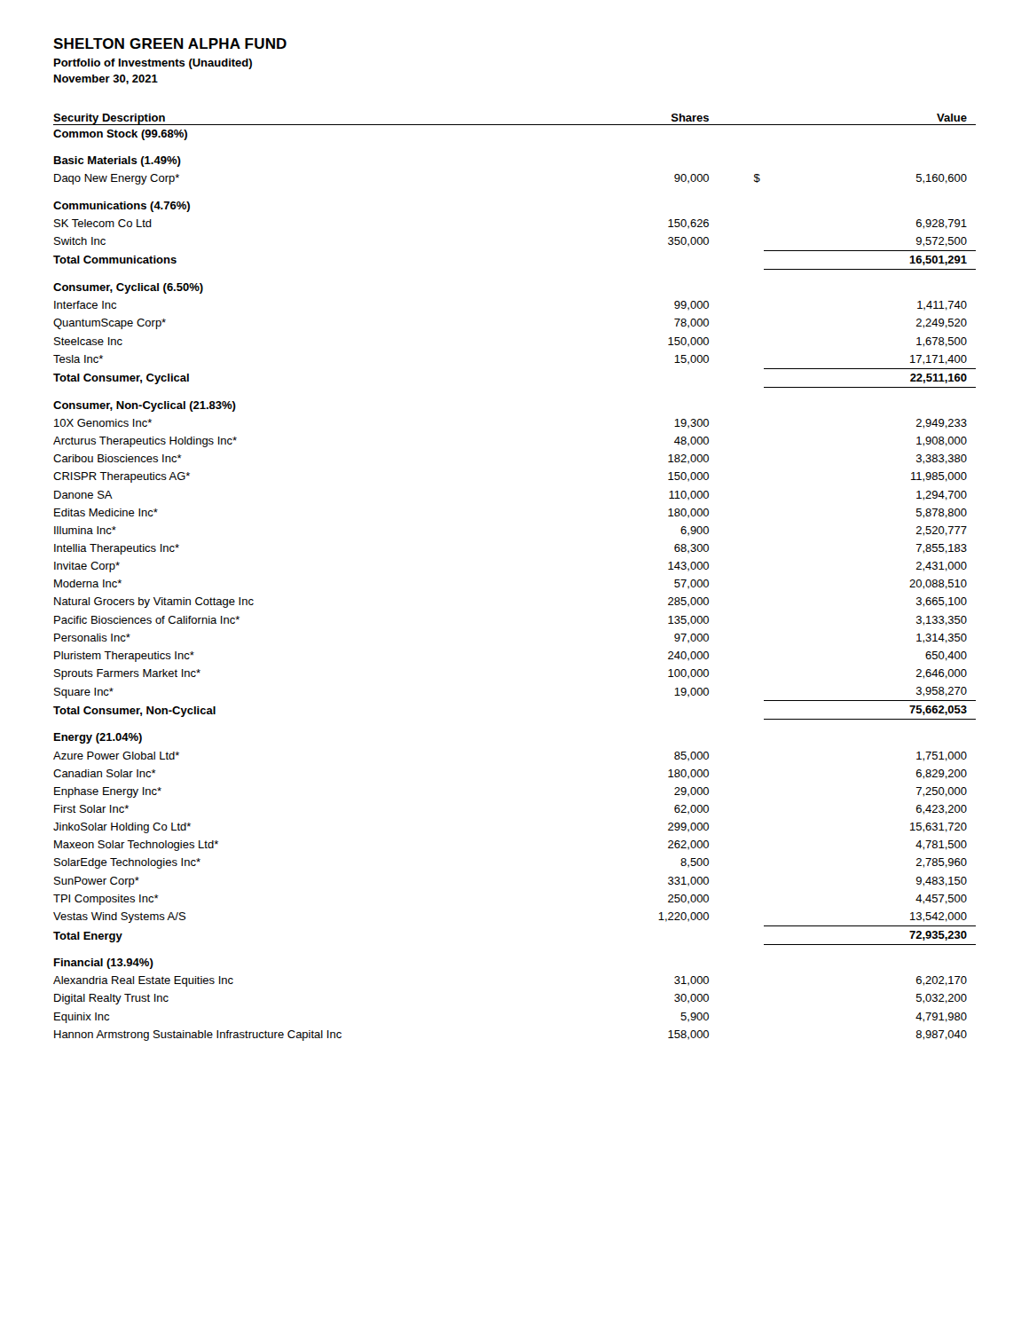SHELTON GREEN ALPHA FUND
Portfolio of Investments (Unaudited)
November 30, 2021
| Security Description | Shares | Value |
| --- | --- | --- |
| Common Stock (99.68%) | | | |
| Basic Materials (1.49%) | | | |
| Daqo New Energy Corp* | 90,000 | $ | 5,160,600 |
| Communications (4.76%) | | | |
| SK Telecom Co Ltd | 150,626 | | 6,928,791 |
| Switch Inc | 350,000 | | 9,572,500 |
| Total Communications | | | 16,501,291 |
| Consumer, Cyclical (6.50%) | | | |
| Interface Inc | 99,000 | | 1,411,740 |
| QuantumScape Corp* | 78,000 | | 2,249,520 |
| Steelcase Inc | 150,000 | | 1,678,500 |
| Tesla Inc* | 15,000 | | 17,171,400 |
| Total Consumer, Cyclical | | | 22,511,160 |
| Consumer, Non-Cyclical (21.83%) | | | |
| 10X Genomics Inc* | 19,300 | | 2,949,233 |
| Arcturus Therapeutics Holdings Inc* | 48,000 | | 1,908,000 |
| Caribou Biosciences Inc* | 182,000 | | 3,383,380 |
| CRISPR Therapeutics AG* | 150,000 | | 11,985,000 |
| Danone SA | 110,000 | | 1,294,700 |
| Editas Medicine Inc* | 180,000 | | 5,878,800 |
| Illumina Inc* | 6,900 | | 2,520,777 |
| Intellia Therapeutics Inc* | 68,300 | | 7,855,183 |
| Invitae Corp* | 143,000 | | 2,431,000 |
| Moderna Inc* | 57,000 | | 20,088,510 |
| Natural Grocers by Vitamin Cottage Inc | 285,000 | | 3,665,100 |
| Pacific Biosciences of California Inc* | 135,000 | | 3,133,350 |
| Personalis Inc* | 97,000 | | 1,314,350 |
| Pluristem Therapeutics Inc* | 240,000 | | 650,400 |
| Sprouts Farmers Market Inc* | 100,000 | | 2,646,000 |
| Square Inc* | 19,000 | | 3,958,270 |
| Total Consumer, Non-Cyclical | | | 75,662,053 |
| Energy (21.04%) | | | |
| Azure Power Global Ltd* | 85,000 | | 1,751,000 |
| Canadian Solar Inc* | 180,000 | | 6,829,200 |
| Enphase Energy Inc* | 29,000 | | 7,250,000 |
| First Solar Inc* | 62,000 | | 6,423,200 |
| JinkoSolar Holding Co Ltd* | 299,000 | | 15,631,720 |
| Maxeon Solar Technologies Ltd* | 262,000 | | 4,781,500 |
| SolarEdge Technologies Inc* | 8,500 | | 2,785,960 |
| SunPower Corp* | 331,000 | | 9,483,150 |
| TPI Composites Inc* | 250,000 | | 4,457,500 |
| Vestas Wind Systems A/S | 1,220,000 | | 13,542,000 |
| Total Energy | | | 72,935,230 |
| Financial (13.94%) | | | |
| Alexandria Real Estate Equities Inc | 31,000 | | 6,202,170 |
| Digital Realty Trust Inc | 30,000 | | 5,032,200 |
| Equinix Inc | 5,900 | | 4,791,980 |
| Hannon Armstrong Sustainable Infrastructure Capital Inc | 158,000 | | 8,987,040 |